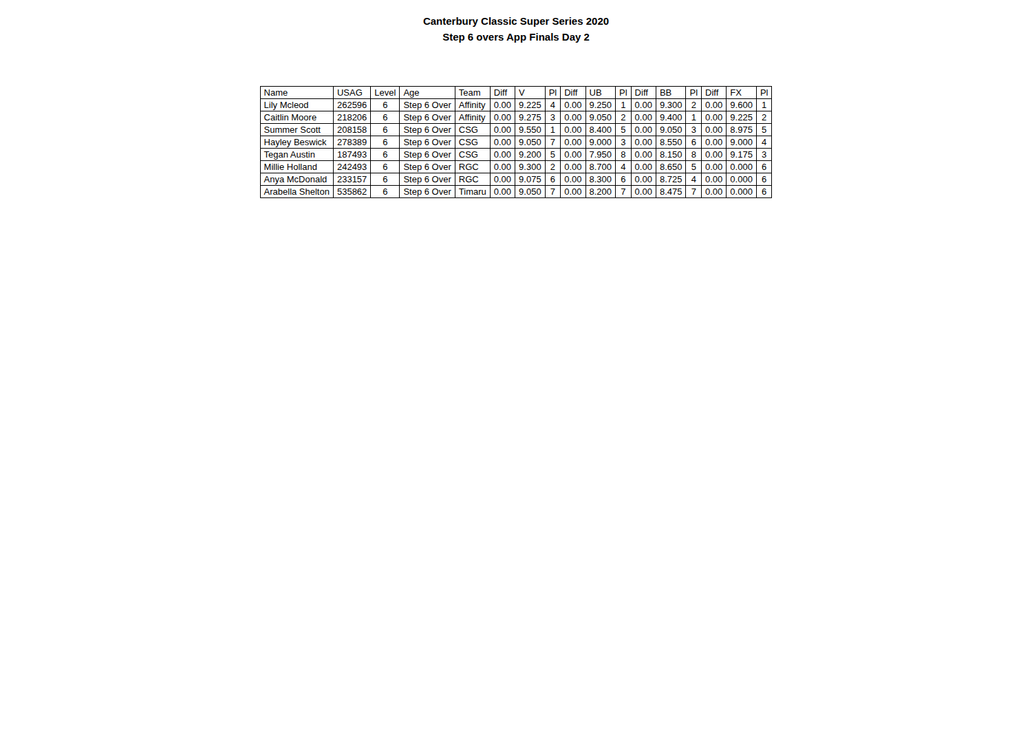Canterbury Classic Super Series 2020
Step 6 overs App Finals Day 2
| Name | USAG | Level | Age | Team | Diff | V | Pl | Diff | UB | Pl | Diff | BB | Pl | Diff | FX | Pl |
| --- | --- | --- | --- | --- | --- | --- | --- | --- | --- | --- | --- | --- | --- | --- | --- | --- |
| Lily Mcleod | 262596 | 6 | Step 6 Over | Affinity | 0.00 | 9.225 | 4 | 0.00 | 9.250 | 1 | 0.00 | 9.300 | 2 | 0.00 | 9.600 | 1 |
| Caitlin Moore | 218206 | 6 | Step 6 Over | Affinity | 0.00 | 9.275 | 3 | 0.00 | 9.050 | 2 | 0.00 | 9.400 | 1 | 0.00 | 9.225 | 2 |
| Summer Scott | 208158 | 6 | Step 6 Over | CSG | 0.00 | 9.550 | 1 | 0.00 | 8.400 | 5 | 0.00 | 9.050 | 3 | 0.00 | 8.975 | 5 |
| Hayley Beswick | 278389 | 6 | Step 6 Over | CSG | 0.00 | 9.050 | 7 | 0.00 | 9.000 | 3 | 0.00 | 8.550 | 6 | 0.00 | 9.000 | 4 |
| Tegan Austin | 187493 | 6 | Step 6 Over | CSG | 0.00 | 9.200 | 5 | 0.00 | 7.950 | 8 | 0.00 | 8.150 | 8 | 0.00 | 9.175 | 3 |
| Millie Holland | 242493 | 6 | Step 6 Over | RGC | 0.00 | 9.300 | 2 | 0.00 | 8.700 | 4 | 0.00 | 8.650 | 5 | 0.00 | 0.000 | 6 |
| Anya McDonald | 233157 | 6 | Step 6 Over | RGC | 0.00 | 9.075 | 6 | 0.00 | 8.300 | 6 | 0.00 | 8.725 | 4 | 0.00 | 0.000 | 6 |
| Arabella Shelton | 535862 | 6 | Step 6 Over | Timaru | 0.00 | 9.050 | 7 | 0.00 | 8.200 | 7 | 0.00 | 8.475 | 7 | 0.00 | 0.000 | 6 |